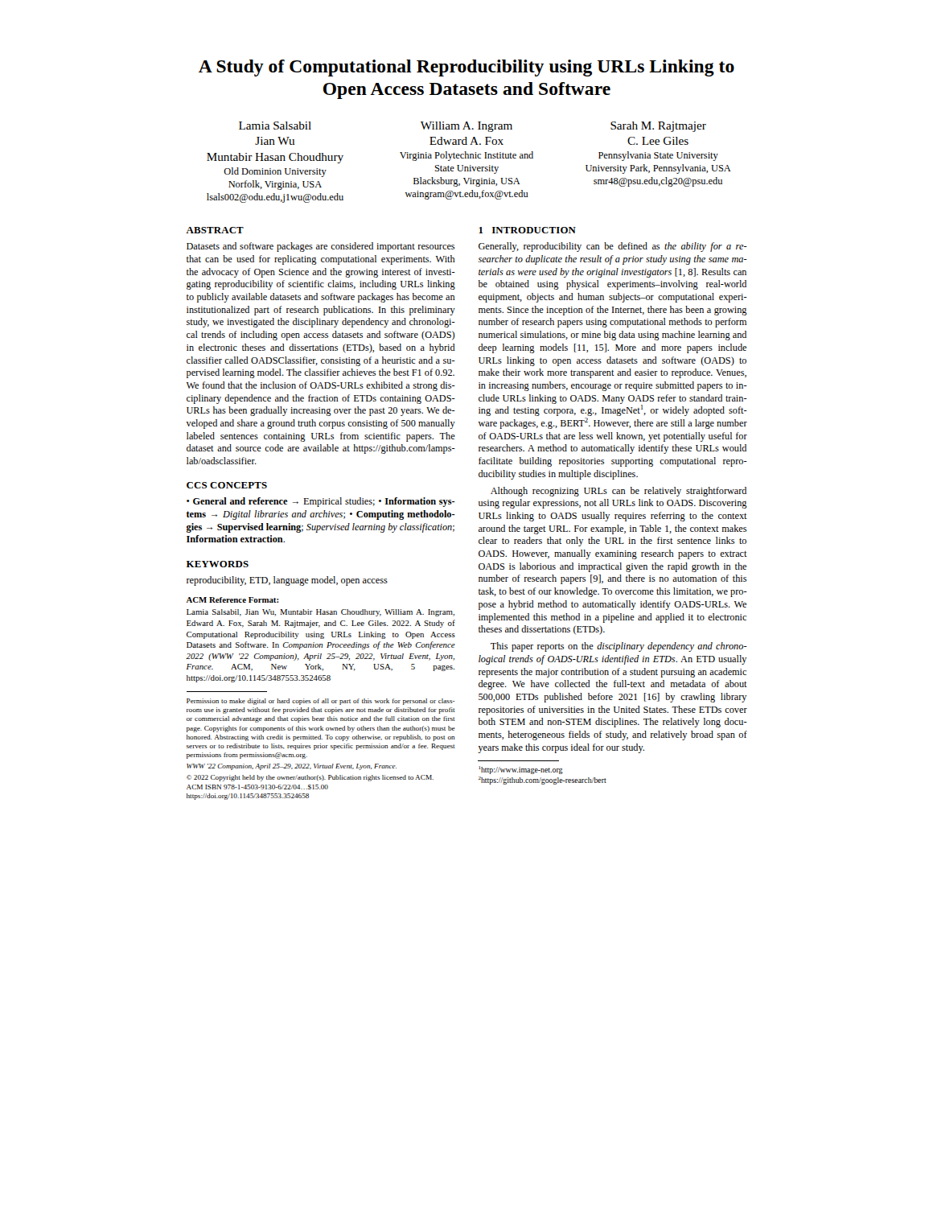A Study of Computational Reproducibility using URLs Linking to
Open Access Datasets and Software
Lamia Salsabil Jian Wu Muntabir Hasan Choudhury Old Dominion University Norfolk, Virginia, USA lsals002@odu.edu,j1wu@odu.edu
William A. Ingram Edward A. Fox Virginia Polytechnic Institute and State University Blacksburg, Virginia, USA waingram@vt.edu,fox@vt.edu
Sarah M. Rajtmajer C. Lee Giles Pennsylvania State University University Park, Pennsylvania, USA smr48@psu.edu,clg20@psu.edu
Abstract
Datasets and software packages are considered important resources that can be used for replicating computational experiments. With the advocacy of Open Science and the growing interest of investigating reproducibility of scientific claims, including URLs linking to publicly available datasets and software packages has become an institutionalized part of research publications. In this preliminary study, we investigated the disciplinary dependency and chronological trends of including open access datasets and software (OADS) in electronic theses and dissertations (ETDs), based on a hybrid classifier called OADSClassifier, consisting of a heuristic and a supervised learning model. The classifier achieves the best F1 of 0.92. We found that the inclusion of OADS-URLs exhibited a strong disciplinary dependence and the fraction of ETDs containing OADS-URLs has been gradually increasing over the past 20 years. We developed and share a ground truth corpus consisting of 500 manually labeled sentences containing URLs from scientific papers. The dataset and source code are available at https://github.com/lamps-lab/oadsclassifier.
CCS CONCEPTS
• General and reference → Empirical studies; • Information systems → Digital libraries and archives; • Computing methodologies → Supervised learning; Supervised learning by classification; Information extraction.
KEYWORDS
reproducibility, ETD, language model, open access
ACM Reference Format: Lamia Salsabil, Jian Wu, Muntabir Hasan Choudhury, William A. Ingram, Edward A. Fox, Sarah M. Rajtmajer, and C. Lee Giles. 2022. A Study of Computational Reproducibility using URLs Linking to Open Access Datasets and Software. In Companion Proceedings of the Web Conference 2022 (WWW '22 Companion), April 25–29, 2022, Virtual Event, Lyon, France. ACM, New York, NY, USA, 5 pages. https://doi.org/10.1145/3487553.3524658
Permission to make digital or hard copies of all or part of this work for personal or classroom use is granted without fee provided that copies are not made or distributed for profit or commercial advantage and that copies bear this notice and the full citation on the first page. Copyrights for components of this work owned by others than the author(s) must be honored. Abstracting with credit is permitted. To copy otherwise, or republish, to post on servers or to redistribute to lists, requires prior specific permission and/or a fee. Request permissions from permissions@acm.org.
WWW '22 Companion, April 25–29, 2022, Virtual Event, Lyon, France.
© 2022 Copyright held by the owner/author(s). Publication rights licensed to ACM.
ACM ISBN 978-1-4503-9130-6/22/04…$15.00
https://doi.org/10.1145/3487553.3524658
1 INTRODUCTION
Generally, reproducibility can be defined as the ability for a researcher to duplicate the result of a prior study using the same materials as were used by the original investigators [1, 8]. Results can be obtained using physical experiments–involving real-world equipment, objects and human subjects–or computational experiments. Since the inception of the Internet, there has been a growing number of research papers using computational methods to perform numerical simulations, or mine big data using machine learning and deep learning models [11, 15]. More and more papers include URLs linking to open access datasets and software (OADS) to make their work more transparent and easier to reproduce. Venues, in increasing numbers, encourage or require submitted papers to include URLs linking to OADS. Many OADS refer to standard training and testing corpora, e.g., ImageNet1, or widely adopted software packages, e.g., BERT2. However, there are still a large number of OADS-URLs that are less well known, yet potentially useful for researchers. A method to automatically identify these URLs would facilitate building repositories supporting computational reproducibility studies in multiple disciplines.
Although recognizing URLs can be relatively straightforward using regular expressions, not all URLs link to OADS. Discovering URLs linking to OADS usually requires referring to the context around the target URL. For example, in Table 1, the context makes clear to readers that only the URL in the first sentence links to OADS. However, manually examining research papers to extract OADS is laborious and impractical given the rapid growth in the number of research papers [9], and there is no automation of this task, to best of our knowledge. To overcome this limitation, we propose a hybrid method to automatically identify OADS-URLs. We implemented this method in a pipeline and applied it to electronic theses and dissertations (ETDs).
This paper reports on the disciplinary dependency and chronological trends of OADS-URLs identified in ETDs. An ETD usually represents the major contribution of a student pursuing an academic degree. We have collected the full-text and metadata of about 500,000 ETDs published before 2021 [16] by crawling library repositories of universities in the United States. These ETDs cover both STEM and non-STEM disciplines. The relatively long documents, heterogeneous fields of study, and relatively broad span of years make this corpus ideal for our study.
1http://www.image-net.org
2https://github.com/google-research/bert